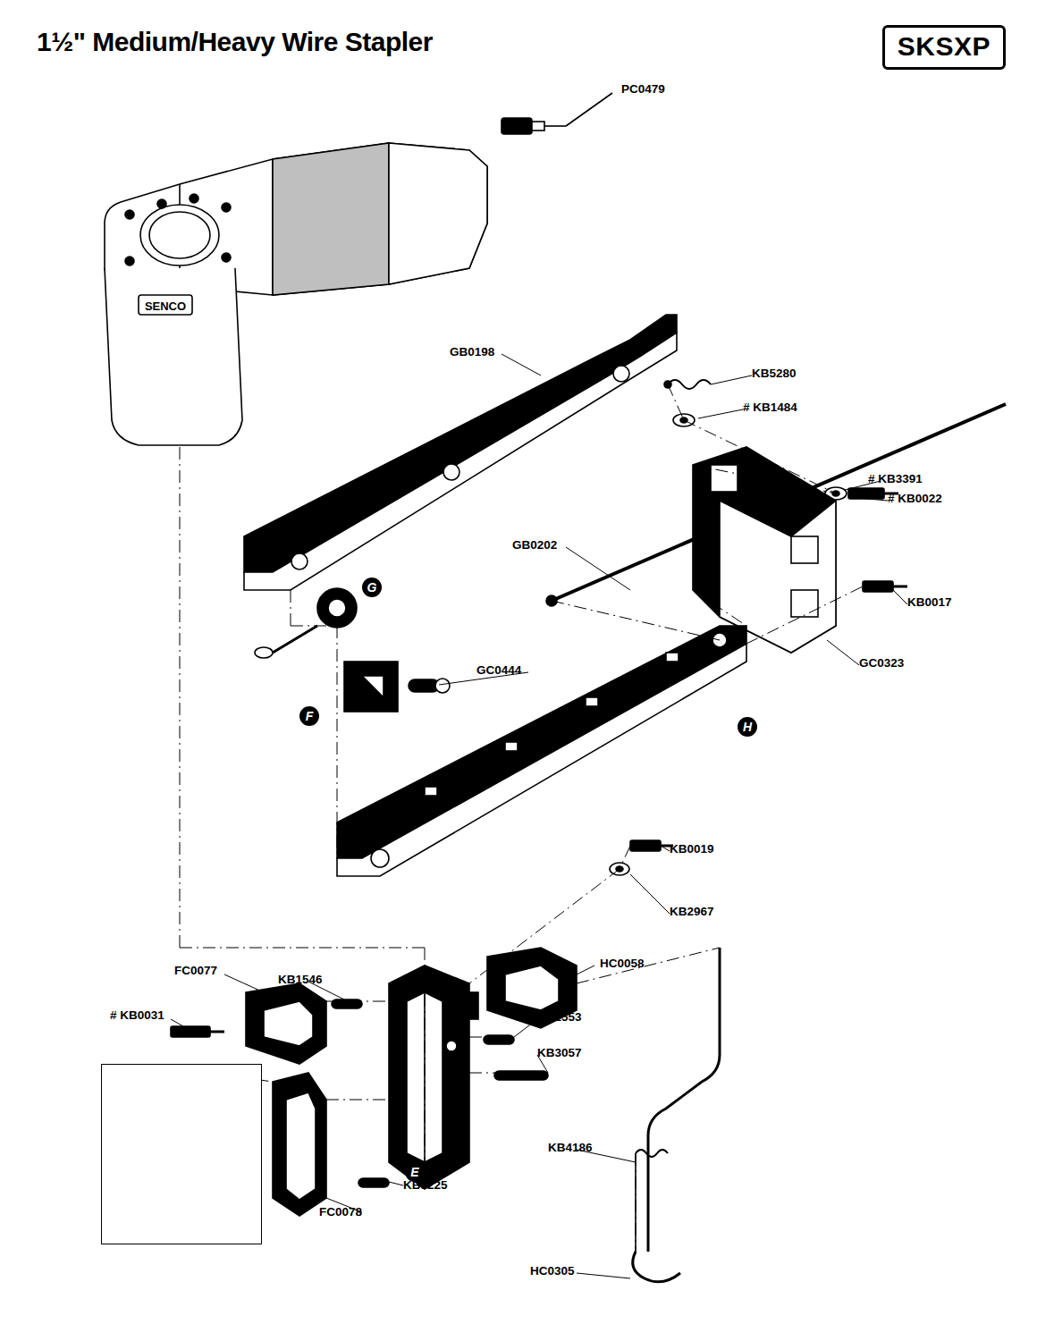1½" Medium/Heavy Wire Stapler
SKSXP
SENCO
PC0479
GB0198
KB5280
# KB1484
# KB3391
# KB0022
GB0202
KB0017
GC0323
GC0444
KB0019
KB2967
HC0058
KB1553
KB3057
KB1546
FC0077
# KB0031
KB3225
FC0078
KB4186
HC0305
# FC0067
FA0151
G
F
H
E
Exploded view parts diagram for the SENCO SKSXP 1½ inch medium/heavy wire stapler, showing part numbers PC0479, GB0198, KB5280, KB1484, KB3391, KB0022, GB0202, KB0017, GC0323, GC0444, KB0019, KB2967, HC0058, KB1553, KB3057, KB1546, FC0077, KB0031, KB3225, FC0078, KB4186, HC0305, FC0067, FA0151, with assembly callouts E, F, G and H.